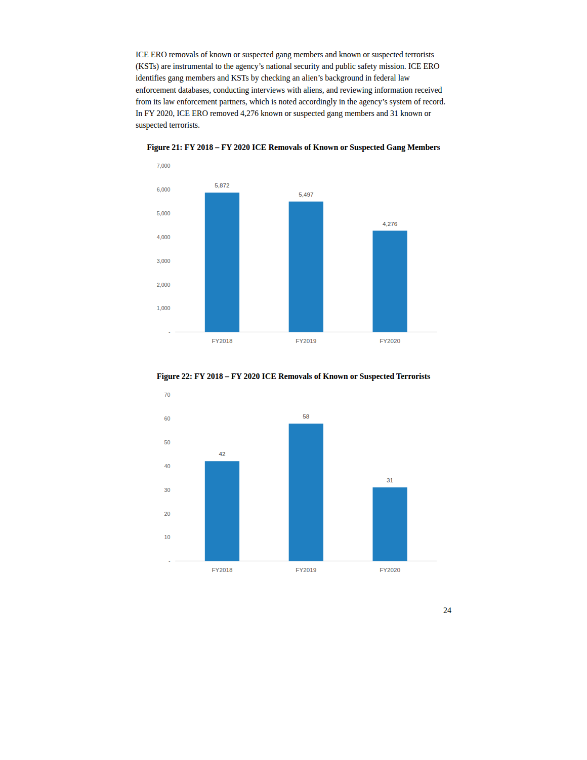ICE ERO removals of known or suspected gang members and known or suspected terrorists (KSTs) are instrumental to the agency’s national security and public safety mission. ICE ERO identifies gang members and KSTs by checking an alien’s background in federal law enforcement databases, conducting interviews with aliens, and reviewing information received from its law enforcement partners, which is noted accordingly in the agency’s system of record. In FY 2020, ICE ERO removed 4,276 known or suspected gang members and 31 known or suspected terrorists.
Figure 21: FY 2018 – FY 2020 ICE Removals of Known or Suspected Gang Members
7,000 6,000 5,000 4,000 3,000 2,000 1,000 - 5,872 5,497 4,276 FY2018 FY2019 FY2020
Figure 22: FY 2018 – FY 2020 ICE Removals of Known or Suspected Terrorists
70 60 50 40 30 20 10 - 42 58 31 FY2018 FY2019 FY2020
24